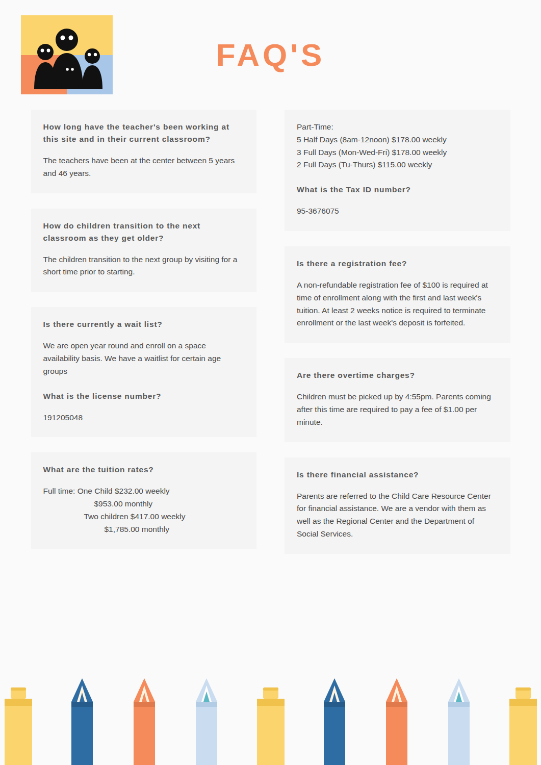FAQ'S
How long have the teacher's been working at this site and in their current classroom?
The teachers have been at the center between 5 years and 46 years.
How do children transition to the next classroom as they get older?
The children transition to the next group by visiting for a short time prior to starting.
Is there currently a wait list?
We are open year round and enroll on a space availability basis. We have a waitlist for certain age groups
What is the license number?
191205048
What are the tuition rates?
Full time: One Child $232.00 weekly
$953.00 monthly
Two children $417.00 weekly
$1,785.00 monthly
Part-Time:
5 Half Days (8am-12noon) $178.00 weekly
3 Full Days (Mon-Wed-Fri) $178.00 weekly
2 Full Days (Tu-Thurs) $115.00 weekly
What is the Tax ID number?
95-3676075
Is there a registration fee?
A non-refundable registration fee of $100 is required at time of enrollment along with the first and last week's tuition. At least 2 weeks notice is required to terminate enrollment or the last week's deposit is forfeited.
Are there overtime charges?
Children must be picked up by 4:55pm. Parents coming after this time are required to pay a fee of $1.00 per minute.
Is there financial assistance?
Parents are referred to the Child Care Resource Center for financial assistance. We are a vendor with them as well as the Regional Center and the Department of Social Services.